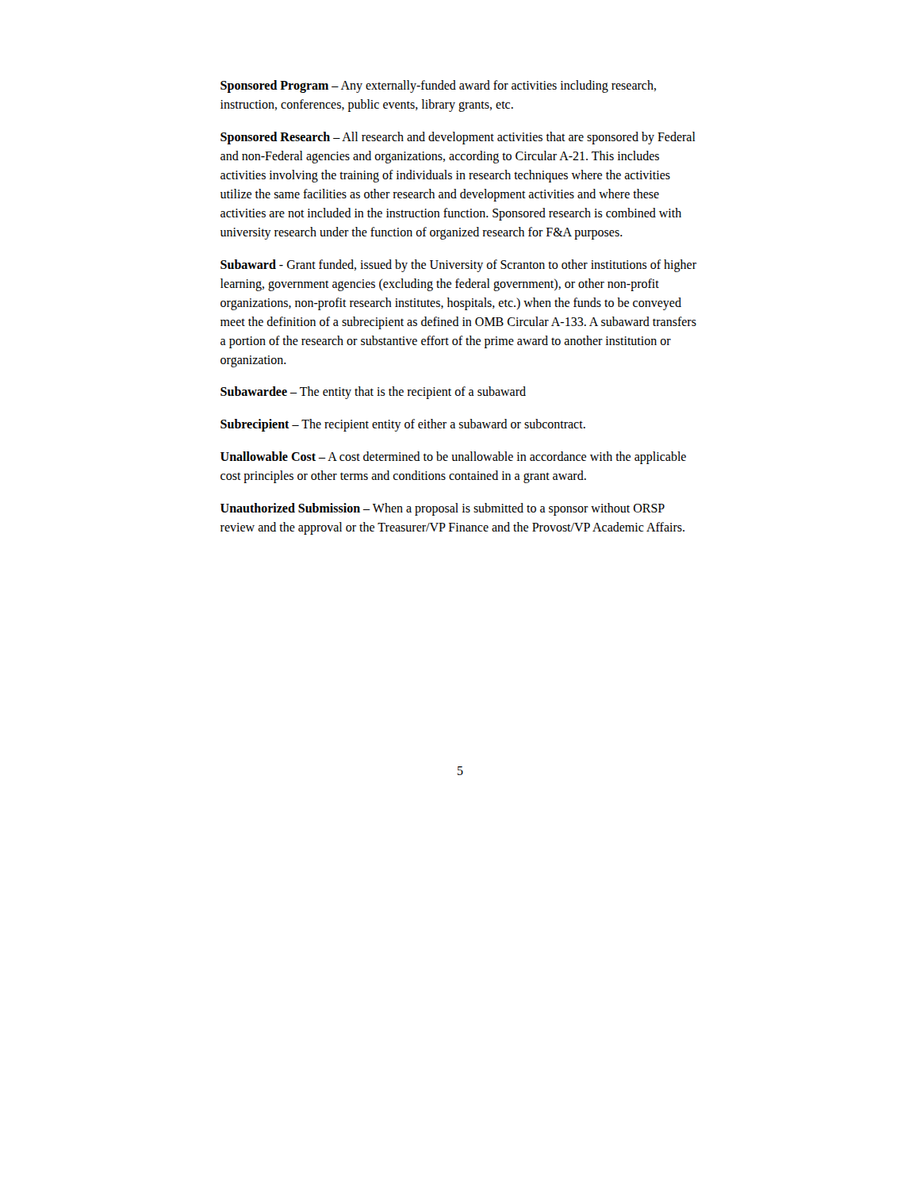Sponsored Program – Any externally-funded award for activities including research, instruction, conferences, public events, library grants, etc.
Sponsored Research – All research and development activities that are sponsored by Federal and non-Federal agencies and organizations, according to Circular A-21. This includes activities involving the training of individuals in research techniques where the activities utilize the same facilities as other research and development activities and where these activities are not included in the instruction function. Sponsored research is combined with university research under the function of organized research for F&A purposes.
Subaward - Grant funded, issued by the University of Scranton to other institutions of higher learning, government agencies (excluding the federal government), or other non-profit organizations, non-profit research institutes, hospitals, etc.) when the funds to be conveyed meet the definition of a subrecipient as defined in OMB Circular A-133. A subaward transfers a portion of the research or substantive effort of the prime award to another institution or organization.
Subawardee – The entity that is the recipient of a subaward
Subrecipient – The recipient entity of either a subaward or subcontract.
Unallowable Cost – A cost determined to be unallowable in accordance with the applicable cost principles or other terms and conditions contained in a grant award.
Unauthorized Submission – When a proposal is submitted to a sponsor without ORSP review and the approval or the Treasurer/VP Finance and the Provost/VP Academic Affairs.
5